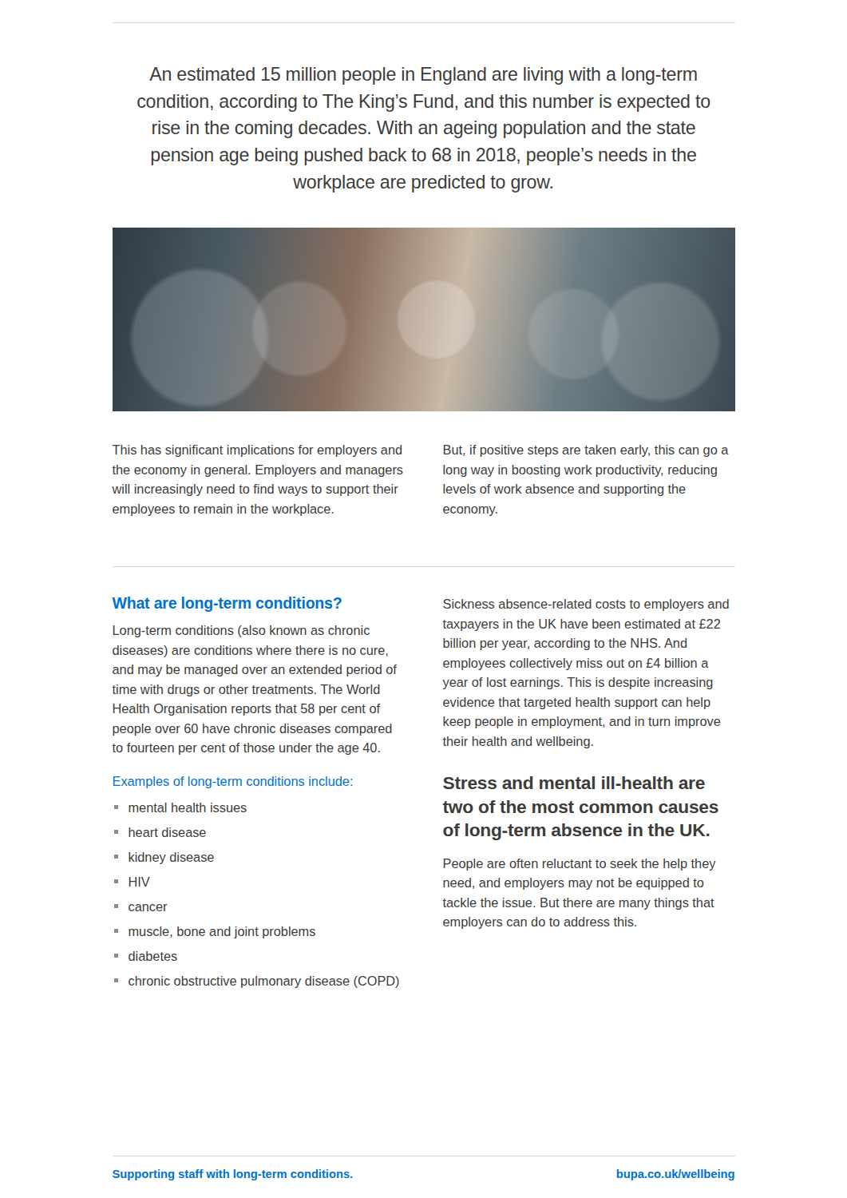An estimated 15 million people in England are living with a long-term condition, according to The King’s Fund, and this number is expected to rise in the coming decades. With an ageing population and the state pension age being pushed back to 68 in 2018, people’s needs in the workplace are predicted to grow.
This has significant implications for employers and the economy in general. Employers and managers will increasingly need to find ways to support their employees to remain in the workplace.
But, if positive steps are taken early, this can go a long way in boosting work productivity, reducing levels of work absence and supporting the economy.
What are long-term conditions?
Long-term conditions (also known as chronic diseases) are conditions where there is no cure, and may be managed over an extended period of time with drugs or other treatments. The World Health Organisation reports that 58 per cent of people over 60 have chronic diseases compared to fourteen per cent of those under the age 40.
Examples of long-term conditions include:
mental health issues
heart disease
kidney disease
HIV
cancer
muscle, bone and joint problems
diabetes
chronic obstructive pulmonary disease (COPD)
Sickness absence-related costs to employers and taxpayers in the UK have been estimated at £22 billion per year, according to the NHS. And employees collectively miss out on £4 billion a year of lost earnings. This is despite increasing evidence that targeted health support can help keep people in employment, and in turn improve their health and wellbeing.
Stress and mental ill-health are two of the most common causes of long-term absence in the UK.
People are often reluctant to seek the help they need, and employers may not be equipped to tackle the issue. But there are many things that employers can do to address this.
Supporting staff with long-term conditions. bupa.co.uk/wellbeing